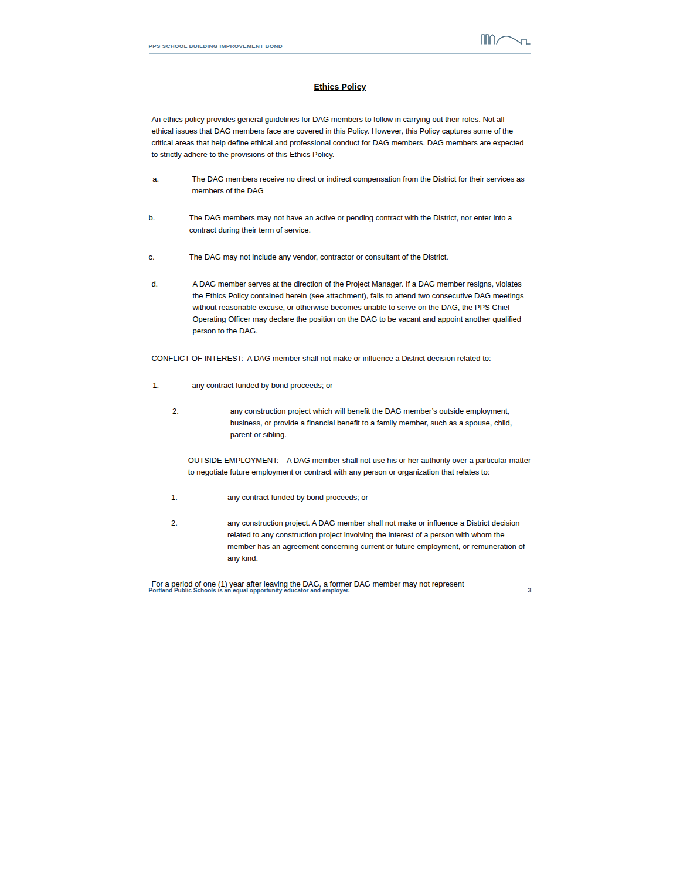PPS School Building Improvement Bond
Ethics Policy
An ethics policy provides general guidelines for DAG members to follow in carrying out their roles. Not all ethical issues that DAG members face are covered in this Policy. However, this Policy captures some of the critical areas that help define ethical and professional conduct for DAG members. DAG members are expected to strictly adhere to the provisions of this Ethics Policy.
a. The DAG members receive no direct or indirect compensation from the District for their services as members of the DAG
b. The DAG members may not have an active or pending contract with the District, nor enter into a contract during their term of service.
c. The DAG may not include any vendor, contractor or consultant of the District.
d. A DAG member serves at the direction of the Project Manager. If a DAG member resigns, violates the Ethics Policy contained herein (see attachment), fails to attend two consecutive DAG meetings without reasonable excuse, or otherwise becomes unable to serve on the DAG, the PPS Chief Operating Officer may declare the position on the DAG to be vacant and appoint another qualified person to the DAG.
CONFLICT OF INTEREST: A DAG member shall not make or influence a District decision related to:
1. any contract funded by bond proceeds; or
2. any construction project which will benefit the DAG member’s outside employment, business, or provide a financial benefit to a family member, such as a spouse, child, parent or sibling.
OUTSIDE EMPLOYMENT: A DAG member shall not use his or her authority over a particular matter to negotiate future employment or contract with any person or organization that relates to:
1. any contract funded by bond proceeds; or
2. any construction project. A DAG member shall not make or influence a District decision related to any construction project involving the interest of a person with whom the member has an agreement concerning current or future employment, or remuneration of any kind.
For a period of one (1) year after leaving the DAG, a former DAG member may not represent
Portland Public Schools is an equal opportunity educator and employer.
3